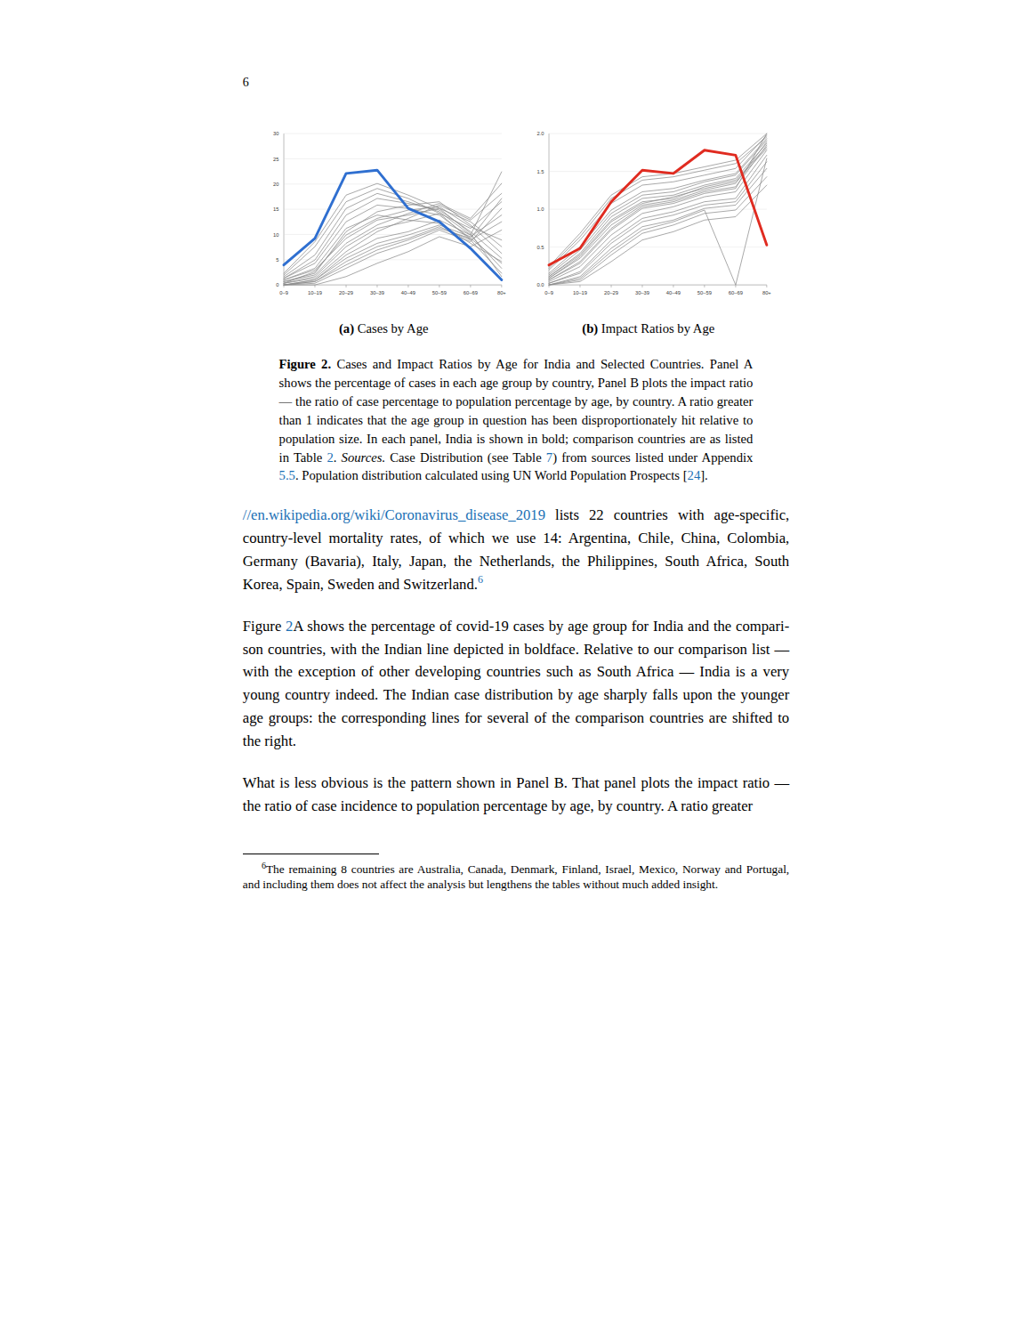6
0 5 10 15 20 25 30 0–9 10–19 20–29 30–39 40–49 50–59 60–69 80+
0.0 0.5 1.0 1.5 2.0 0–9 10–19 20–29 30–39 40–49 50–59 60–69 80+
(a) Cases by Age
(b) Impact Ratios by Age
Figure 2. Cases and Impact Ratios by Age for India and Selected Countries. Panel A shows the percentage of cases in each age group by country, Panel B plots the impact ratio — the ratio of case percentage to population percentage by age, by country. A ratio greater than 1 indicates that the age group in question has been disproportionately hit relative to population size. In each panel, India is shown in bold; comparison countries are as listed in Table 2. Sources. Case Distribution (see Table 7) from sources listed under Appendix 5.5. Population distribution calculated using UN World Population Prospects [24].
//en.wikipedia.org/wiki/Coronavirus_disease_2019 lists 22 countries with age-specific, country-level mortality rates, of which we use 14: Argentina, Chile, China, Colombia, Germany (Bavaria), Italy, Japan, the Netherlands, the Philippines, South Africa, South Korea, Spain, Sweden and Switzerland.6
Figure 2 A shows the percentage of covid-19 cases by age group for India and the comparison countries, with the Indian line depicted in boldface. Relative to our comparison list — with the exception of other developing countries such as South Africa — India is a very young country indeed. The Indian case distribution by age sharply falls upon the younger age groups: the corresponding lines for several of the comparison countries are shifted to the right.
What is less obvious is the pattern shown in Panel B. That panel plots the impact ratio — the ratio of case incidence to population percentage by age, by country. A ratio greater
6The remaining 8 countries are Australia, Canada, Denmark, Finland, Israel, Mexico, Norway and Portugal, and including them does not affect the analysis but lengthens the tables without much added insight.